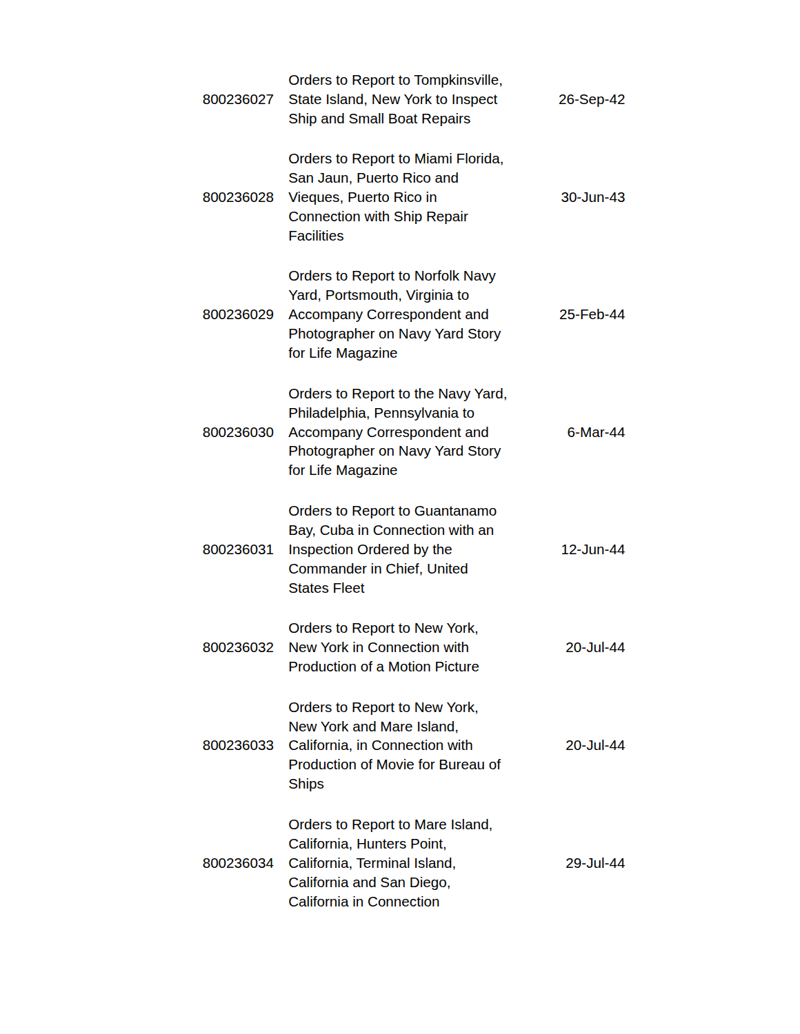| 800236027 | Orders to Report to Tompkinsville, State Island, New York to Inspect Ship and Small Boat Repairs | 26-Sep-42 |
| 800236028 | Orders to Report to Miami Florida, San Jaun, Puerto Rico and Vieques, Puerto Rico in Connection with Ship Repair Facilities | 30-Jun-43 |
| 800236029 | Orders to Report to Norfolk Navy Yard, Portsmouth, Virginia to Accompany Correspondent and Photographer on Navy Yard Story for Life Magazine | 25-Feb-44 |
| 800236030 | Orders to Report to the Navy Yard, Philadelphia, Pennsylvania to Accompany Correspondent and Photographer on Navy Yard Story for Life Magazine | 6-Mar-44 |
| 800236031 | Orders to Report to Guantanamo Bay, Cuba in Connection with an Inspection Ordered by the Commander in Chief, United States Fleet | 12-Jun-44 |
| 800236032 | Orders to Report to New York, New York in Connection with Production of a Motion Picture | 20-Jul-44 |
| 800236033 | Orders to Report to New York, New York and Mare Island, California, in Connection with Production of Movie for Bureau of Ships | 20-Jul-44 |
| 800236034 | Orders to Report to Mare Island, California, Hunters Point, California, Terminal Island, California and San Diego, California in Connection | 29-Jul-44 |